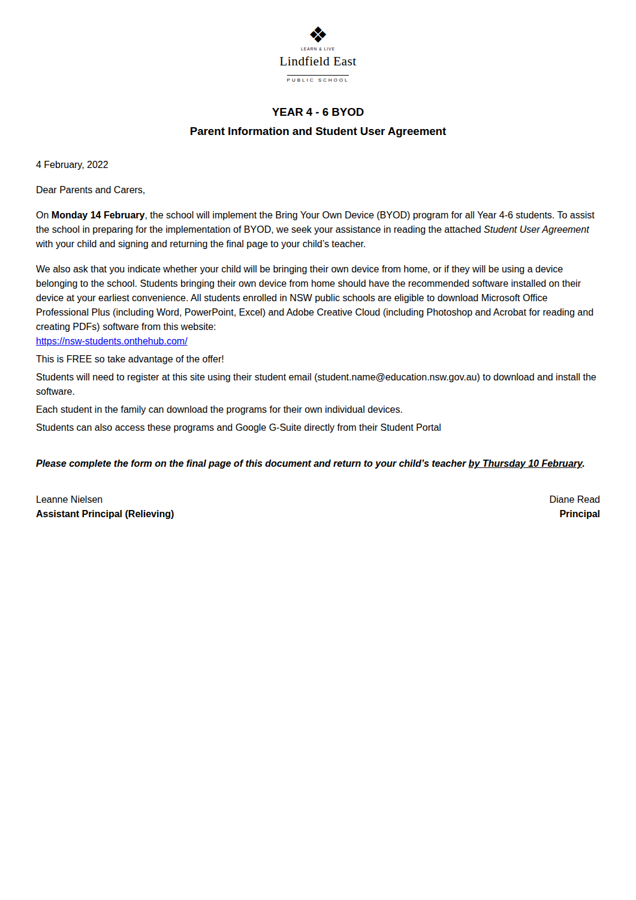❖
LEARN & LIVE
Lindfield East
PUBLIC SCHOOL
YEAR 4 - 6 BYOD
Parent Information and Student User Agreement
4 February, 2022
Dear Parents and Carers,
On Monday 14 February, the school will implement the Bring Your Own Device (BYOD) program for all Year 4-6 students. To assist the school in preparing for the implementation of BYOD, we seek your assistance in reading the attached Student User Agreement with your child and signing and returning the final page to your child’s teacher.
We also ask that you indicate whether your child will be bringing their own device from home, or if they will be using a device belonging to the school. Students bringing their own device from home should have the recommended software installed on their device at your earliest convenience. All students enrolled in NSW public schools are eligible to download Microsoft Office Professional Plus (including Word, PowerPoint, Excel) and Adobe Creative Cloud (including Photoshop and Acrobat for reading and creating PDFs) software from this website:
https://nsw-students.onthehub.com/
This is FREE so take advantage of the offer!
Students will need to register at this site using their student email (student.name@education.nsw.gov.au) to download and install the software.
Each student in the family can download the programs for their own individual devices.
Students can also access these programs and Google G-Suite directly from their Student Portal
Please complete the form on the final page of this document and return to your child’s teacher by Thursday 10 February.
| Leanne Nielsen | Diane Read |
| Assistant Principal (Relieving) | Principal |